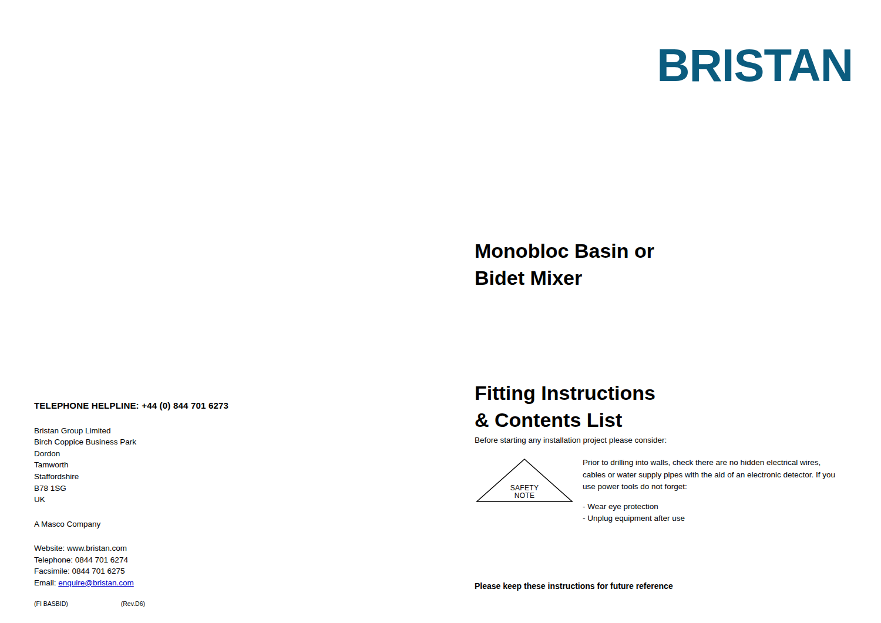BRISTAN
Monobloc Basin or
Bidet Mixer
Fitting Instructions
& Contents List
Before starting any installation project please consider:
SAFETY
NOTE
Prior to drilling into walls, check there are no hidden electrical wires, cables or water supply pipes with the aid of an electronic detector. If you use power tools do not forget:
- Wear eye protection
- Unplug equipment after use
Please keep these instructions for future reference
TELEPHONE HELPLINE: +44 (0) 844 701 6273
Bristan Group Limited
Birch Coppice Business Park
Dordon
Tamworth
Staffordshire
B78 1SG
UK
A Masco Company
Website: www.bristan.com
Telephone: 0844 701 6274
Facsimile: 0844 701 6275
Email: enquire@bristan.com
(FI BASBID)(Rev.D6)